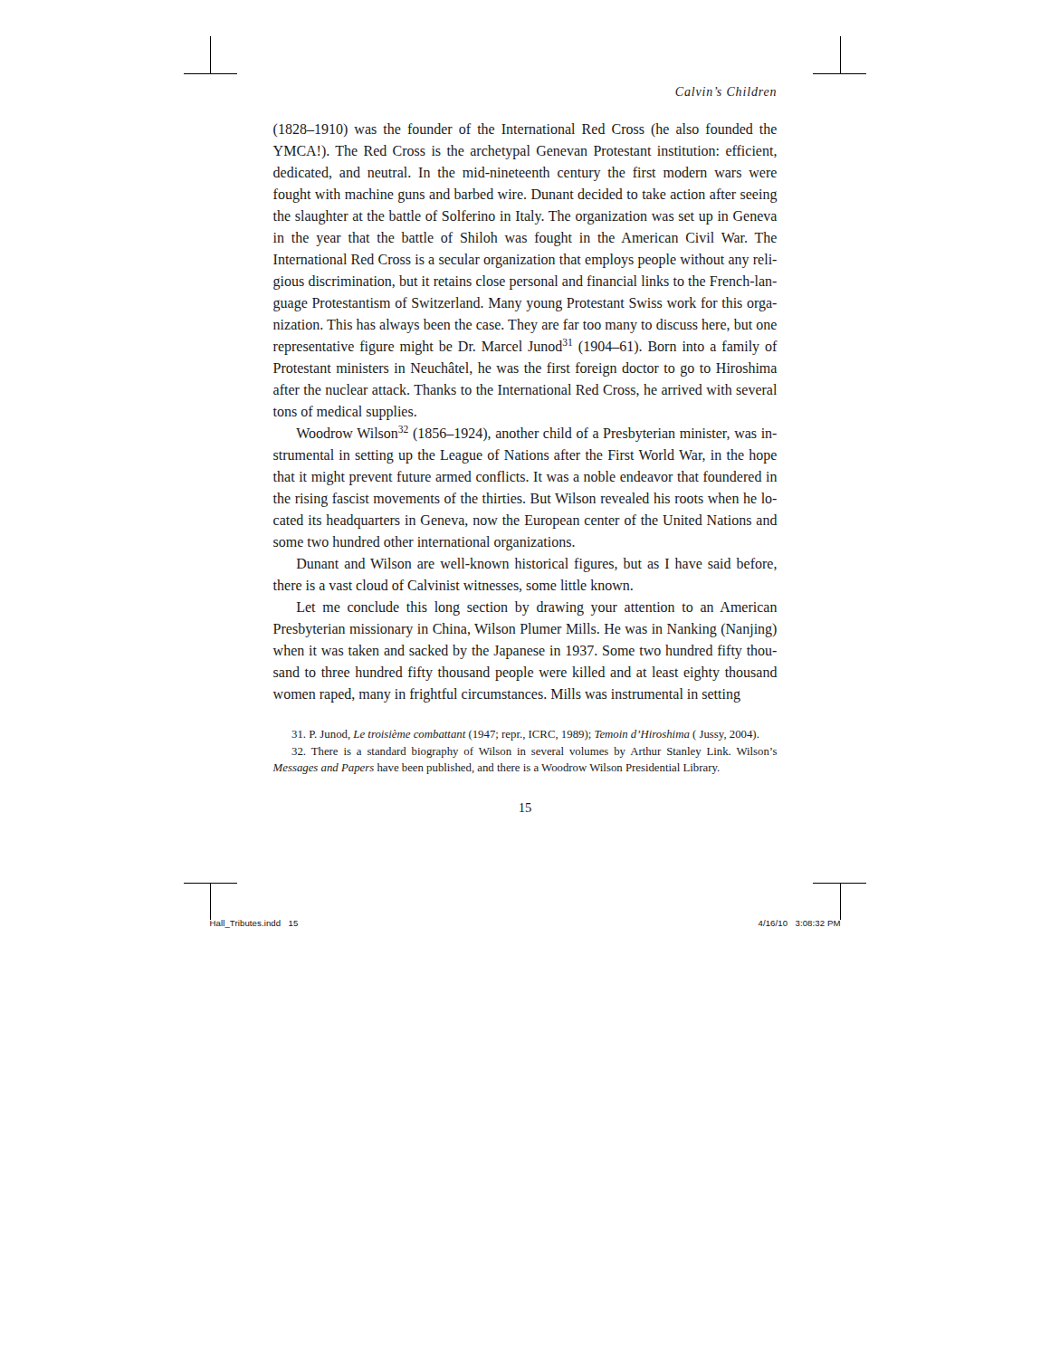Calvin’s Children
(1828–1910) was the founder of the International Red Cross (he also founded the YMCA!). The Red Cross is the archetypal Genevan Protestant institution: efficient, dedicated, and neutral. In the mid-nineteenth century the first modern wars were fought with machine guns and barbed wire. Dunant decided to take action after seeing the slaughter at the battle of Solferino in Italy. The organization was set up in Geneva in the year that the battle of Shiloh was fought in the American Civil War. The International Red Cross is a secular organization that employs people without any religious discrimination, but it retains close personal and financial links to the French-language Protestantism of Switzerland. Many young Protestant Swiss work for this organization. This has always been the case. They are far too many to discuss here, but one representative figure might be Dr. Marcel Junod31 (1904–61). Born into a family of Protestant ministers in Neuchâtel, he was the first foreign doctor to go to Hiroshima after the nuclear attack. Thanks to the International Red Cross, he arrived with several tons of medical supplies.
Woodrow Wilson32 (1856–1924), another child of a Presbyterian minister, was instrumental in setting up the League of Nations after the First World War, in the hope that it might prevent future armed conflicts. It was a noble endeavor that foundered in the rising fascist movements of the thirties. But Wilson revealed his roots when he located its headquarters in Geneva, now the European center of the United Nations and some two hundred other international organizations.
Dunant and Wilson are well-known historical figures, but as I have said before, there is a vast cloud of Calvinist witnesses, some little known.
Let me conclude this long section by drawing your attention to an American Presbyterian missionary in China, Wilson Plumer Mills. He was in Nanking (Nanjing) when it was taken and sacked by the Japanese in 1937. Some two hundred fifty thousand to three hundred fifty thousand people were killed and at least eighty thousand women raped, many in frightful circumstances. Mills was instrumental in setting
31. P. Junod, Le troisième combattant (1947; repr., ICRC, 1989); Temoin d’Hiroshima ( Jussy, 2004).
32. There is a standard biography of Wilson in several volumes by Arthur Stanley Link. Wilson’s Messages and Papers have been published, and there is a Woodrow Wilson Presidential Library.
15
Hall_Tributes.indd 15 4/16/10 3:08:32 PM